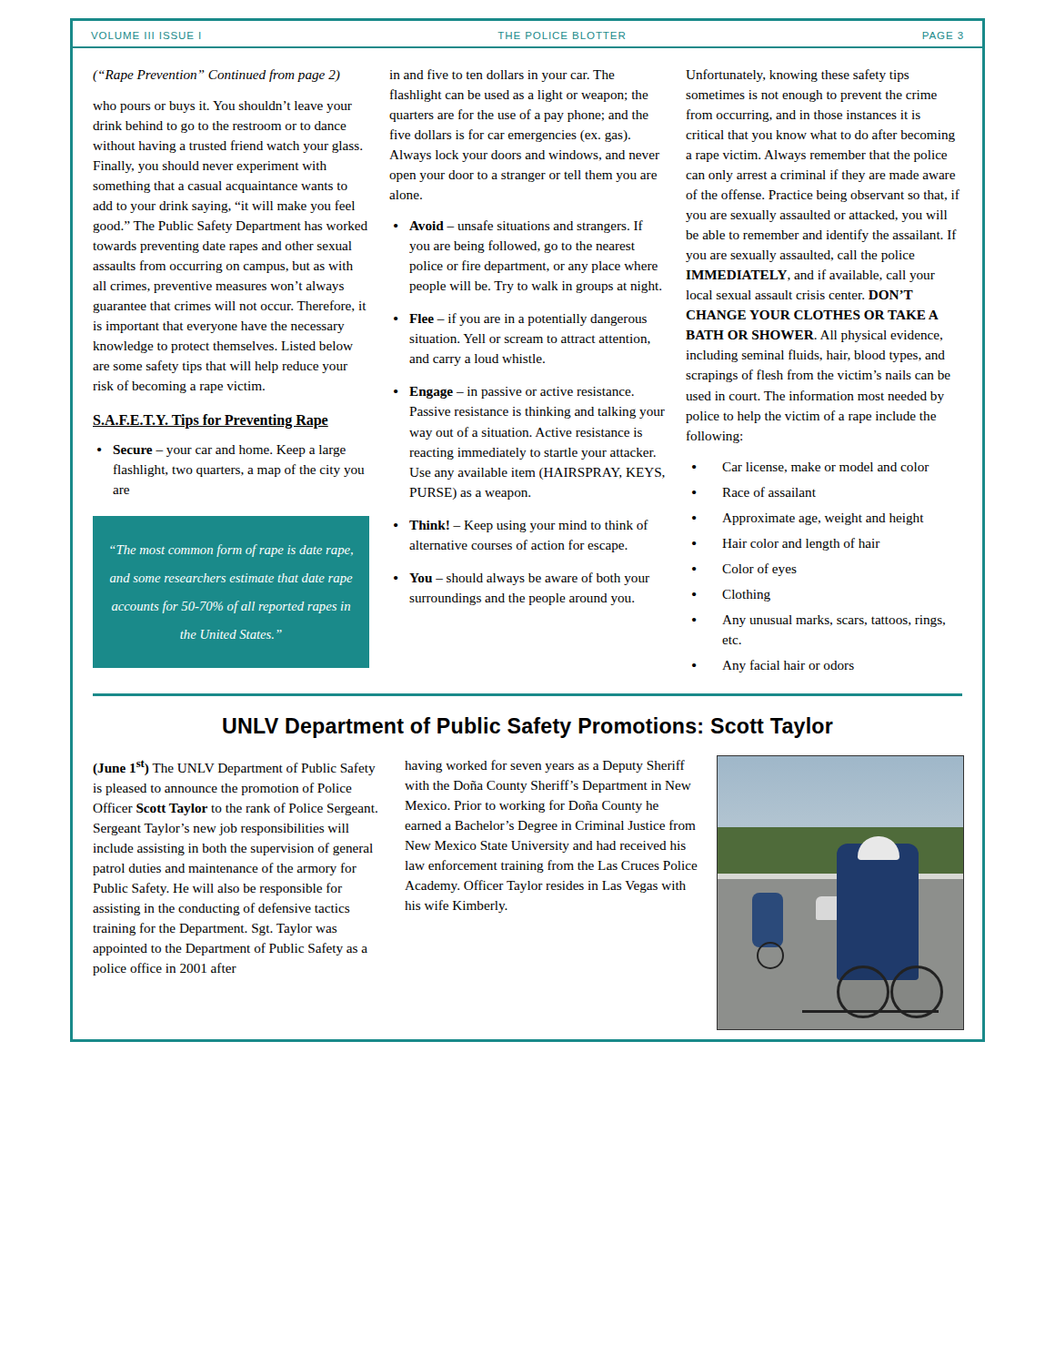VOLUME III ISSUE I
THE POLICE BLOTTER
PAGE 3
(“Rape Prevention” Continued from page 2)
who pours or buys it. You shouldn’t leave your drink behind to go to the restroom or to dance without having a trusted friend watch your glass. Finally, you should never experiment with something that a casual acquaintance wants to add to your drink saying, “it will make you feel good.” The Public Safety Department has worked towards preventing date rapes and other sexual assaults from occurring on campus, but as with all crimes, preventive measures won’t always guarantee that crimes will not occur. Therefore, it is important that everyone have the necessary knowledge to protect themselves. Listed below are some safety tips that will help reduce your risk of becoming a rape victim.
S.A.F.E.T.Y. Tips for Preventing Rape
Secure – your car and home. Keep a large flashlight, two quarters, a map of the city you are
“The most common form of rape is date rape, and some researchers estimate that date rape accounts for 50-70% of all reported rapes in the United States.”
in and five to ten dollars in your car. The flashlight can be used as a light or weapon; the quarters are for the use of a pay phone; and the five dollars is for car emergencies (ex. gas). Always lock your doors and windows, and never open your door to a stranger or tell them you are alone.
Avoid – unsafe situations and strangers. If you are being followed, go to the nearest police or fire department, or any place where people will be. Try to walk in groups at night.
Flee – if you are in a potentially dangerous situation. Yell or scream to attract attention, and carry a loud whistle.
Engage – in passive or active resistance. Passive resistance is thinking and talking your way out of a situation. Active resistance is reacting immediately to startle your attacker. Use any available item (HAIRSPRAY, KEYS, PURSE) as a weapon.
Think! – Keep using your mind to think of alternative courses of action for escape.
You – should always be aware of both your surroundings and the people around you.
Unfortunately, knowing these safety tips sometimes is not enough to prevent the crime from occurring, and in those instances it is critical that you know what to do after becoming a rape victim. Always remember that the police can only arrest a criminal if they are made aware of the offense. Practice being observant so that, if you are sexually assaulted or attacked, you will be able to remember and identify the assailant. If you are sexually assaulted, call the police IMMEDIATELY, and if available, call your local sexual assault crisis center. DON’T CHANGE YOUR CLOTHES OR TAKE A BATH OR SHOWER. All physical evidence, including seminal fluids, hair, blood types, and scrapings of flesh from the victim’s nails can be used in court. The information most needed by police to help the victim of a rape include the following:
Car license, make or model and color
Race of assailant
Approximate age, weight and height
Hair color and length of hair
Color of eyes
Clothing
Any unusual marks, scars, tattoos, rings, etc.
Any facial hair or odors
UNLV Department of Public Safety Promotions: Scott Taylor
(June 1st) The UNLV Department of Public Safety is pleased to announce the promotion of Police Officer Scott Taylor to the rank of Police Sergeant. Sergeant Taylor’s new job responsibilities will include assisting in both the supervision of general patrol duties and maintenance of the armory for Public Safety. He will also be responsible for assisting in the conducting of defensive tactics training for the Department. Sgt. Taylor was appointed to the Department of Public Safety as a police office in 2001 after
having worked for seven years as a Deputy Sheriff with the Doña County Sheriff’s Department in New Mexico. Prior to working for Doña County he earned a Bachelor’s Degree in Criminal Justice from New Mexico State University and had received his law enforcement training from the Las Cruces Police Academy. Officer Taylor resides in Las Vegas with his wife Kimberly.